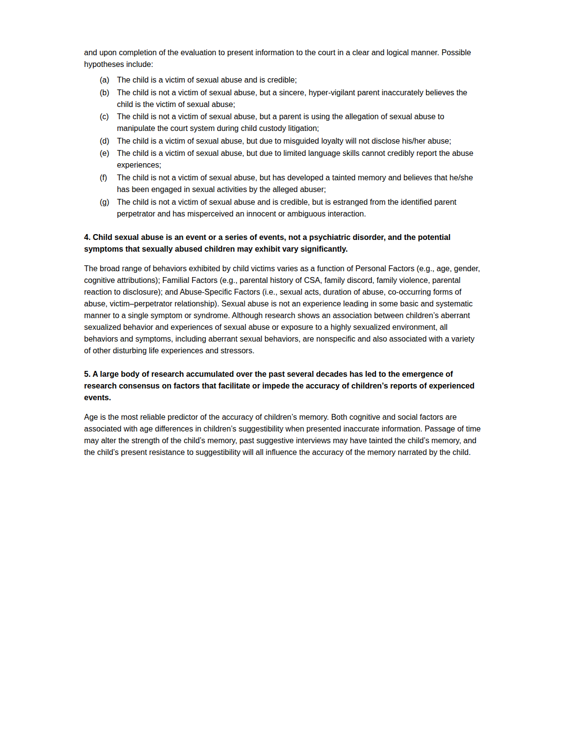and upon completion of the evaluation to present information to the court in a clear and logical manner. Possible hypotheses include:
(a) The child is a victim of sexual abuse and is credible;
(b) The child is not a victim of sexual abuse, but a sincere, hyper-vigilant parent inaccurately believes the child is the victim of sexual abuse;
(c) The child is not a victim of sexual abuse, but a parent is using the allegation of sexual abuse to manipulate the court system during child custody litigation;
(d) The child is a victim of sexual abuse, but due to misguided loyalty will not disclose his/her abuse;
(e) The child is a victim of sexual abuse, but due to limited language skills cannot credibly report the abuse experiences;
(f) The child is not a victim of sexual abuse, but has developed a tainted memory and believes that he/she has been engaged in sexual activities by the alleged abuser;
(g) The child is not a victim of sexual abuse and is credible, but is estranged from the identified parent perpetrator and has misperceived an innocent or ambiguous interaction.
4. Child sexual abuse is an event or a series of events, not a psychiatric disorder, and the potential symptoms that sexually abused children may exhibit vary significantly.
The broad range of behaviors exhibited by child victims varies as a function of Personal Factors (e.g., age, gender, cognitive attributions); Familial Factors (e.g., parental history of CSA, family discord, family violence, parental reaction to disclosure); and Abuse-Specific Factors (i.e., sexual acts, duration of abuse, co-occurring forms of abuse, victim–perpetrator relationship). Sexual abuse is not an experience leading in some basic and systematic manner to a single symptom or syndrome. Although research shows an association between children’s aberrant sexualized behavior and experiences of sexual abuse or exposure to a highly sexualized environment, all behaviors and symptoms, including aberrant sexual behaviors, are nonspecific and also associated with a variety of other disturbing life experiences and stressors.
5. A large body of research accumulated over the past several decades has led to the emergence of research consensus on factors that facilitate or impede the accuracy of children’s reports of experienced events.
Age is the most reliable predictor of the accuracy of children’s memory. Both cognitive and social factors are associated with age differences in children’s suggestibility when presented inaccurate information. Passage of time may alter the strength of the child’s memory, past suggestive interviews may have tainted the child’s memory, and the child’s present resistance to suggestibility will all influence the accuracy of the memory narrated by the child.